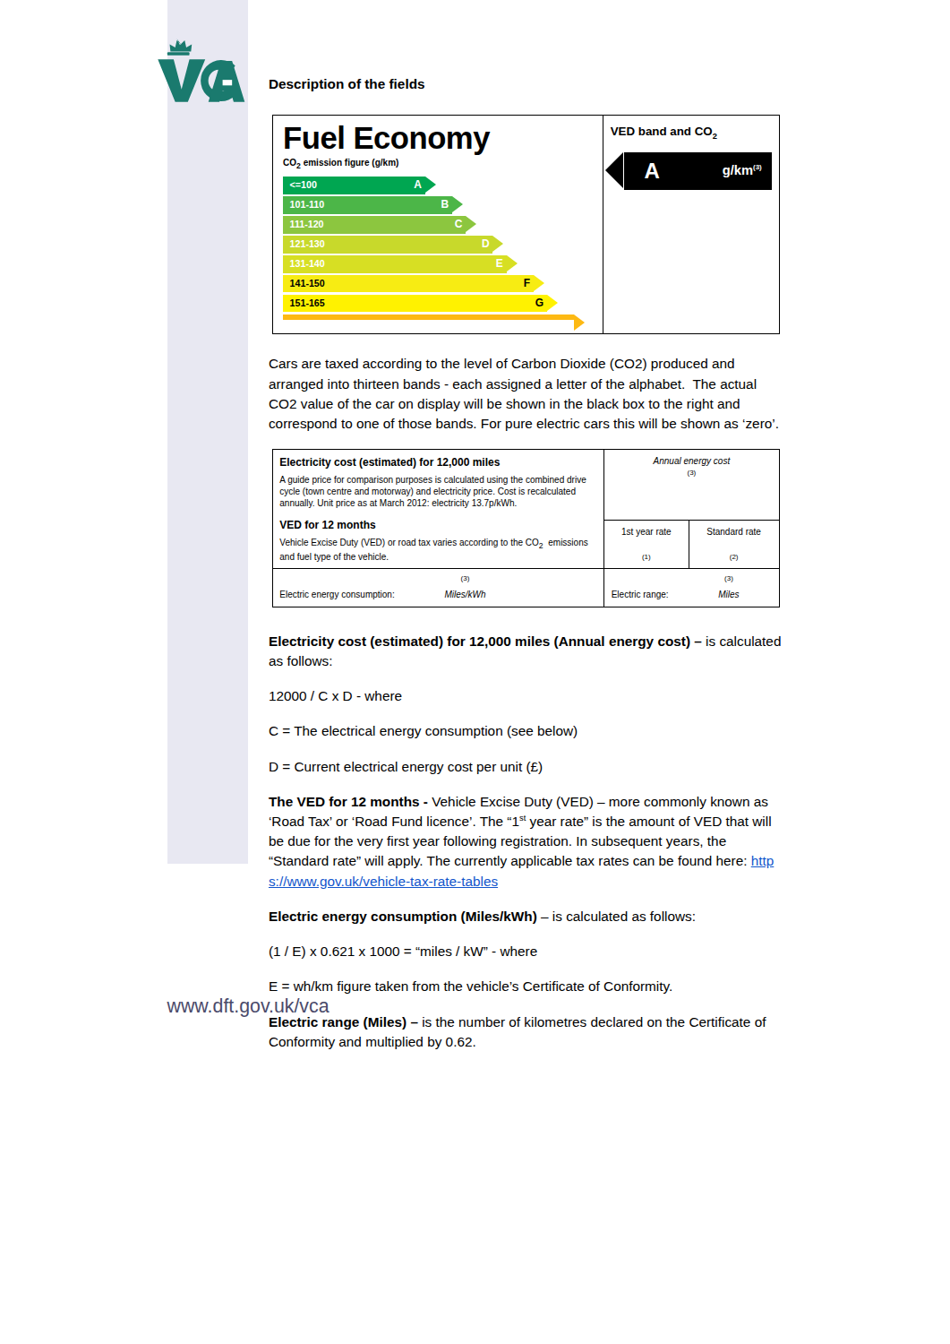Description of the fields
Fuel Economy
CO2 emission figure (g/km)
<=100 A
101-110 B
111-120 C
121-130 D
131-140 E
141-150 F
151-165 G
VED band and CO2
A g/km(3)
Cars are taxed according to the level of Carbon Dioxide (CO2) produced and arranged into thirteen bands - each assigned a letter of the alphabet. The actual CO2 value of the car on display will be shown in the black box to the right and correspond to one of those bands. For pure electric cars this will be shown as ‘zero’.
| Electricity cost (estimated) for 12,000 miles A guide price for comparison purposes is calculated using the combined drive cycle (town centre and motorway) and electricity price. Cost is recalculated annually. Unit price as at March 2012: electricity 13.7p/kWh. VED for 12 months Vehicle Excise Duty (VED) or road tax varies according to the CO 2 emissions and fuel type of the vehicle. | Annual energy cost (3) |
| 1st year rate (1) | Standard rate (2) |
| Electric energy consumption: (3) Miles/kWh | Electric range: (3) Miles |
Electricity cost (estimated) for 12,000 miles (Annual energy cost) – is calculated as follows:
12000 / C x D - where
C = The electrical energy consumption (see below)
D = Current electrical energy cost per unit (£)
The VED for 12 months - Vehicle Excise Duty (VED) – more commonly known as ‘Road Tax’ or ‘Road Fund licence’. The “1st year rate” is the amount of VED that will be due for the very first year following registration. In subsequent years, the “Standard rate” will apply. The currently applicable tax rates can be found here: https://www.gov.uk/vehicle-tax-rate-tables
Electric energy consumption (Miles/kWh) – is calculated as follows:
(1 / E) x 0.621 x 1000 = “miles / kW” - where
E = wh/km figure taken from the vehicle’s Certificate of Conformity.
Electric range (Miles) – is the number of kilometres declared on the Certificate of Conformity and multiplied by 0.62.
www.dft.gov.uk/vca